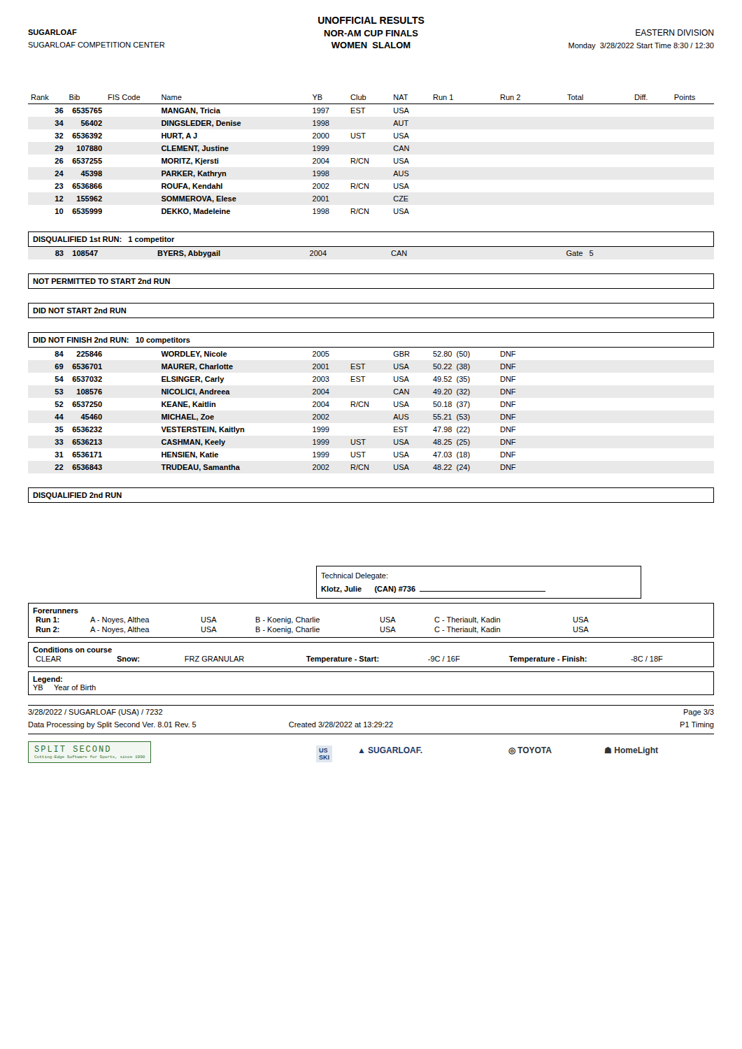UNOFFICIAL RESULTS
NOR-AM CUP FINALS
WOMEN SLALOM
SUGARLOAF
SUGARLOAF COMPETITION CENTER
EASTERN DIVISION
Monday 3/28/2022 Start Time 8:30 / 12:30
| Rank | Bib | FIS Code | Name | YB | Club | NAT | Run 1 | Run 2 | Total | Diff. | Points |
| --- | --- | --- | --- | --- | --- | --- | --- | --- | --- | --- | --- |
| 36 | 6535765 | | MANGAN, Tricia | 1997 | EST | USA | | | | | |
| 34 | 56402 | | DINGSLEDER, Denise | 1998 | | AUT | | | | | |
| 32 | 6536392 | | HURT, A J | 2000 | UST | USA | | | | | |
| 29 | 107880 | | CLEMENT, Justine | 1999 | | CAN | | | | | |
| 26 | 6537255 | | MORITZ, Kjersti | 2004 | R/CN | USA | | | | | |
| 24 | 45398 | | PARKER, Kathryn | 1998 | | AUS | | | | | |
| 23 | 6536866 | | ROUFA, Kendahl | 2002 | R/CN | USA | | | | | |
| 12 | 155962 | | SOMMEROVA, Elese | 2001 | | CZE | | | | | |
| 10 | 6535999 | | DEKKO, Madeleine | 1998 | R/CN | USA | | | | | |
DISQUALIFIED 1st RUN: 1 competitor
| 83 | 108547 | | BYERS, Abbygail | 2004 | | CAN | | | Gate 5 | | |
NOT PERMITTED TO START 2nd RUN
DID NOT START 2nd RUN
DID NOT FINISH 2nd RUN: 10 competitors
| 84 | 225846 | | WORDLEY, Nicole | 2005 | | GBR | 52.80 (50) | DNF | | | |
| 69 | 6536701 | | MAURER, Charlotte | 2001 | EST | USA | 50.22 (38) | DNF | | | |
| 54 | 6537032 | | ELSINGER, Carly | 2003 | EST | USA | 49.52 (35) | DNF | | | |
| 53 | 108576 | | NICOLICI, Andreea | 2004 | | CAN | 49.20 (32) | DNF | | | |
| 52 | 6537250 | | KEANE, Kaitlin | 2004 | R/CN | USA | 50.18 (37) | DNF | | | |
| 44 | 45460 | | MICHAEL, Zoe | 2002 | | AUS | 55.21 (53) | DNF | | | |
| 35 | 6536232 | | VESTERSTEIN, Kaitlyn | 1999 | | EST | 47.98 (22) | DNF | | | |
| 33 | 6536213 | | CASHMAN, Keely | 1999 | UST | USA | 48.25 (25) | DNF | | | |
| 31 | 6536171 | | HENSIEN, Katie | 1999 | UST | USA | 47.03 (18) | DNF | | | |
| 22 | 6536843 | | TRUDEAU, Samantha | 2002 | R/CN | USA | 48.22 (24) | DNF | | | |
DISQUALIFIED 2nd RUN
Technical Delegate:
Klotz, Julie (CAN) #736
Forerunners
| Run 1: | A - Noyes, Althea | USA | B - Koenig, Charlie | USA | C - Theriault, Kadin | USA |
| Run 2: | A - Noyes, Althea | USA | B - Koenig, Charlie | USA | C - Theriault, Kadin | USA |
Conditions on course
| CLEAR | Snow: | FRZ GRANULAR | Temperature - Start: | -9C / 16F | Temperature - Finish: | -8C / 18F |
Legend:
YB Year of Birth
3/28/2022 / SUGARLOAF (USA) / 7232 Page 3/3
Data Processing by Split Second Ver. 8.01 Rev. 5 Created 3/28/2022 at 13:29:22 P1 Timing
SPLIT SECONDCutting-Edge Software for Sports, since 1990
US
SKI
▲ SUGARLOAF.
◎ TOYOTA
☗ HomeLight